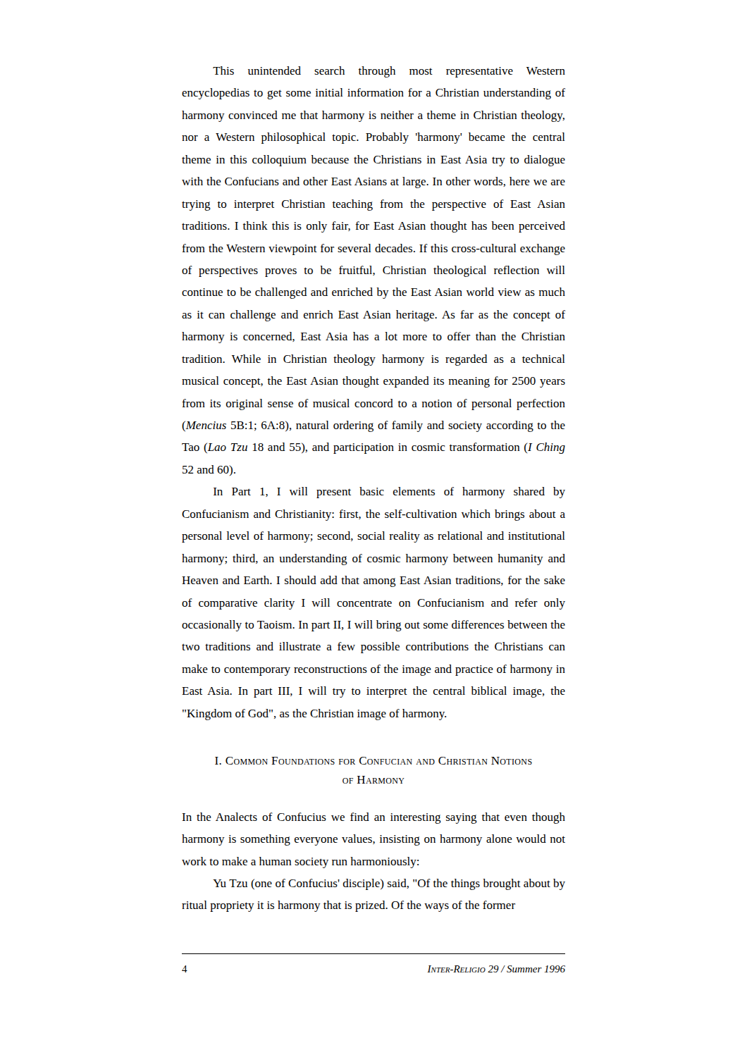This unintended search through most representative Western encyclopedias to get some initial information for a Christian understanding of harmony convinced me that harmony is neither a theme in Christian theology, nor a Western philosophical topic. Probably 'harmony' became the central theme in this colloquium because the Christians in East Asia try to dialogue with the Confucians and other East Asians at large. In other words, here we are trying to interpret Christian teaching from the perspective of East Asian traditions. I think this is only fair, for East Asian thought has been perceived from the Western viewpoint for several decades. If this cross-cultural exchange of perspectives proves to be fruitful, Christian theological reflection will continue to be challenged and enriched by the East Asian world view as much as it can challenge and enrich East Asian heritage. As far as the concept of harmony is concerned, East Asia has a lot more to offer than the Christian tradition. While in Christian theology harmony is regarded as a technical musical concept, the East Asian thought expanded its meaning for 2500 years from its original sense of musical concord to a notion of personal perfection (Mencius 5B:1; 6A:8), natural ordering of family and society according to the Tao (Lao Tzu 18 and 55), and participation in cosmic transformation (I Ching 52 and 60).
In Part 1, I will present basic elements of harmony shared by Confucianism and Christianity: first, the self-cultivation which brings about a personal level of harmony; second, social reality as relational and institutional harmony; third, an understanding of cosmic harmony between humanity and Heaven and Earth. I should add that among East Asian traditions, for the sake of comparative clarity I will concentrate on Confucianism and refer only occasionally to Taoism. In part II, I will bring out some differences between the two traditions and illustrate a few possible contributions the Christians can make to contemporary reconstructions of the image and practice of harmony in East Asia. In part III, I will try to interpret the central biblical image, the "Kingdom of God", as the Christian image of harmony.
I. Common Foundations for Confucian and Christian Notions
of Harmony
In the Analects of Confucius we find an interesting saying that even though harmony is something everyone values, insisting on harmony alone would not work to make a human society run harmoniously:
Yu Tzu (one of Confucius' disciple) said, "Of the things brought about by ritual propriety it is harmony that is prized. Of the ways of the former
4 Inter-Religio 29 / Summer 1996